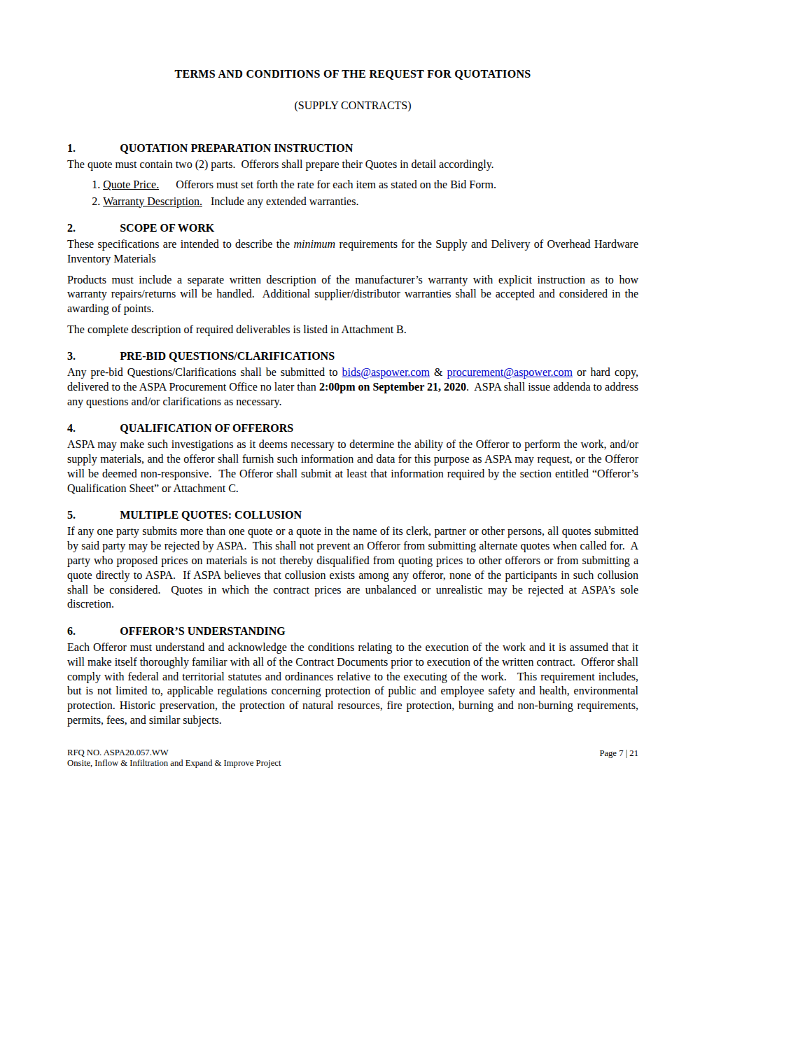Terms and Conditions of the Request for Quotations
(SUPPLY CONTRACTS)
1. Quotation Preparation Instruction
The quote must contain two (2) parts. Offerors shall prepare their Quotes in detail accordingly.
Quote Price. Offerors must set forth the rate for each item as stated on the Bid Form.
Warranty Description. Include any extended warranties.
2. Scope of Work
These specifications are intended to describe the minimum requirements for the Supply and Delivery of Overhead Hardware Inventory Materials
Products must include a separate written description of the manufacturer’s warranty with explicit instruction as to how warranty repairs/returns will be handled. Additional supplier/distributor warranties shall be accepted and considered in the awarding of points.
The complete description of required deliverables is listed in Attachment B.
3. Pre-Bid Questions/Clarifications
Any pre-bid Questions/Clarifications shall be submitted to bids@aspower.com & procurement@aspower.com or hard copy, delivered to the ASPA Procurement Office no later than 2:00pm on September 21, 2020. ASPA shall issue addenda to address any questions and/or clarifications as necessary.
4. Qualification of Offerors
ASPA may make such investigations as it deems necessary to determine the ability of the Offeror to perform the work, and/or supply materials, and the offeror shall furnish such information and data for this purpose as ASPA may request, or the Offeror will be deemed non-responsive. The Offeror shall submit at least that information required by the section entitled “Offeror’s Qualification Sheet” or Attachment C.
5. Multiple Quotes: Collusion
If any one party submits more than one quote or a quote in the name of its clerk, partner or other persons, all quotes submitted by said party may be rejected by ASPA. This shall not prevent an Offeror from submitting alternate quotes when called for. A party who proposed prices on materials is not thereby disqualified from quoting prices to other offerors or from submitting a quote directly to ASPA. If ASPA believes that collusion exists among any offeror, none of the participants in such collusion shall be considered. Quotes in which the contract prices are unbalanced or unrealistic may be rejected at ASPA’s sole discretion.
6. Offeror’s Understanding
Each Offeror must understand and acknowledge the conditions relating to the execution of the work and it is assumed that it will make itself thoroughly familiar with all of the Contract Documents prior to execution of the written contract. Offeror shall comply with federal and territorial statutes and ordinances relative to the executing of the work. This requirement includes, but is not limited to, applicable regulations concerning protection of public and employee safety and health, environmental protection. Historic preservation, the protection of natural resources, fire protection, burning and non-burning requirements, permits, fees, and similar subjects.
RFQ NO. ASPA20.057.WW
Onsite, Inflow & Infiltration and Expand & Improve Project
Page 7 | 21